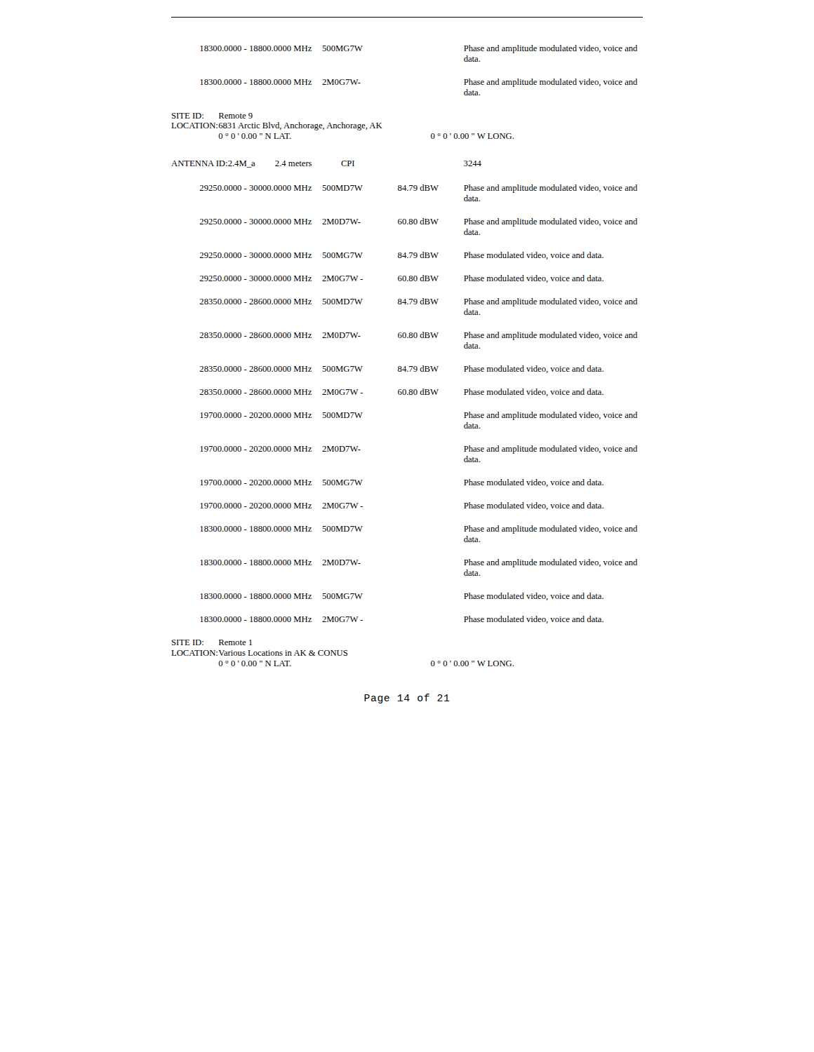| | 18300.0000 - 18800.0000 MHz | 500MG7W | | Phase and amplitude modulated video, voice and data. |
| | 18300.0000 - 18800.0000 MHz | 2M0G7W- | | Phase and amplitude modulated video, voice and data. |
| SITE ID: | Remote 9 | |
| LOCATION: | 6831 Arctic Blvd, Anchorage, Anchorage, AK | |
| | 0 ° 0 ' 0.00 " N LAT. | 0 ° 0 ' 0.00 " W LONG. |
| ANTENNA ID: | 2.4M_a | 2.4 meters | CPI | | 3244 |
| | 29250.0000 - 30000.0000 MHz | 500MD7W | 84.79 dBW | Phase and amplitude modulated video, voice and data. |
| | 29250.0000 - 30000.0000 MHz | 2M0D7W- | 60.80 dBW | Phase and amplitude modulated video, voice and data. |
| | 29250.0000 - 30000.0000 MHz | 500MG7W | 84.79 dBW | Phase modulated video, voice and data. |
| | 29250.0000 - 30000.0000 MHz | 2M0G7W - | 60.80 dBW | Phase modulated video, voice and data. |
| | 28350.0000 - 28600.0000 MHz | 500MD7W | 84.79 dBW | Phase and amplitude modulated video, voice and data. |
| | 28350.0000 - 28600.0000 MHz | 2M0D7W- | 60.80 dBW | Phase and amplitude modulated video, voice and data. |
| | 28350.0000 - 28600.0000 MHz | 500MG7W | 84.79 dBW | Phase modulated video, voice and data. |
| | 28350.0000 - 28600.0000 MHz | 2M0G7W - | 60.80 dBW | Phase modulated video, voice and data. |
| | 19700.0000 - 20200.0000 MHz | 500MD7W | | Phase and amplitude modulated video, voice and data. |
| | 19700.0000 - 20200.0000 MHz | 2M0D7W- | | Phase and amplitude modulated video, voice and data. |
| | 19700.0000 - 20200.0000 MHz | 500MG7W | | Phase modulated video, voice and data. |
| | 19700.0000 - 20200.0000 MHz | 2M0G7W - | | Phase modulated video, voice and data. |
| | 18300.0000 - 18800.0000 MHz | 500MD7W | | Phase and amplitude modulated video, voice and data. |
| | 18300.0000 - 18800.0000 MHz | 2M0D7W- | | Phase and amplitude modulated video, voice and data. |
| | 18300.0000 - 18800.0000 MHz | 500MG7W | | Phase modulated video, voice and data. |
| | 18300.0000 - 18800.0000 MHz | 2M0G7W - | | Phase modulated video, voice and data. |
| SITE ID: | Remote 1 | |
| LOCATION: | Various Locations in AK & CONUS | |
| | 0 ° 0 ' 0.00 " N LAT. | 0 ° 0 ' 0.00 " W LONG. |
Page 14 of 21